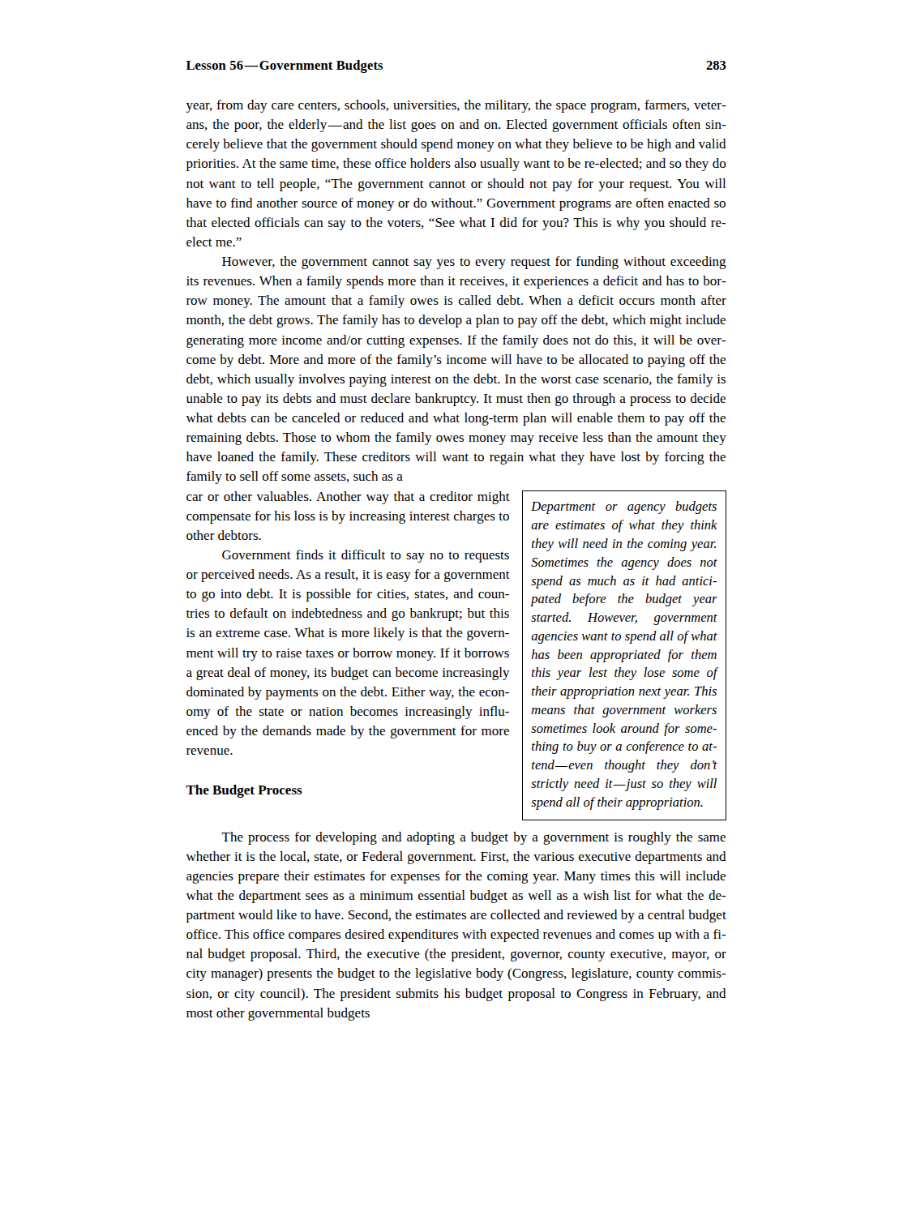Lesson 56 — Government Budgets 283
year, from day care centers, schools, universities, the military, the space program, farmers, veterans, the poor, the elderly — and the list goes on and on. Elected government officials often sincerely believe that the government should spend money on what they believe to be high and valid priorities. At the same time, these office holders also usually want to be re-elected; and so they do not want to tell people, “The government cannot or should not pay for your request. You will have to find another source of money or do without.” Government programs are often enacted so that elected officials can say to the voters, “See what I did for you? This is why you should re-elect me.”
However, the government cannot say yes to every request for funding without exceeding its revenues. When a family spends more than it receives, it experiences a deficit and has to borrow money. The amount that a family owes is called debt. When a deficit occurs month after month, the debt grows. The family has to develop a plan to pay off the debt, which might include generating more income and/or cutting expenses. If the family does not do this, it will be overcome by debt. More and more of the family’s income will have to be allocated to paying off the debt, which usually involves paying interest on the debt. In the worst case scenario, the family is unable to pay its debts and must declare bankruptcy. It must then go through a process to decide what debts can be canceled or reduced and what long-term plan will enable them to pay off the remaining debts. Those to whom the family owes money may receive less than the amount they have loaned the family. These creditors will want to regain what they have lost by forcing the family to sell off some assets, such as a
Department or agency budgets are estimates of what they think they will need in the coming year. Sometimes the agency does not spend as much as it had anticipated before the budget year started. However, government agencies want to spend all of what has been appropriated for them this year lest they lose some of their appropriation next year. This means that government workers sometimes look around for something to buy or a conference to attend — even thought they don’t strictly need it — just so they will spend all of their appropriation.
car or other valuables. Another way that a creditor might compensate for his loss is by increasing interest charges to other debtors.
Government finds it difficult to say no to requests or perceived needs. As a result, it is easy for a government to go into debt. It is possible for cities, states, and countries to default on indebtedness and go bankrupt; but this is an extreme case. What is more likely is that the government will try to raise taxes or borrow money. If it borrows a great deal of money, its budget can become increasingly dominated by payments on the debt. Either way, the economy of the state or nation becomes increasingly influenced by the demands made by the government for more revenue.
The Budget Process
The process for developing and adopting a budget by a government is roughly the same whether it is the local, state, or Federal government. First, the various executive departments and agencies prepare their estimates for expenses for the coming year. Many times this will include what the department sees as a minimum essential budget as well as a wish list for what the department would like to have. Second, the estimates are collected and reviewed by a central budget office. This office compares desired expenditures with expected revenues and comes up with a final budget proposal. Third, the executive (the president, governor, county executive, mayor, or city manager) presents the budget to the legislative body (Congress, legislature, county commission, or city council). The president submits his budget proposal to Congress in February, and most other governmental budgets